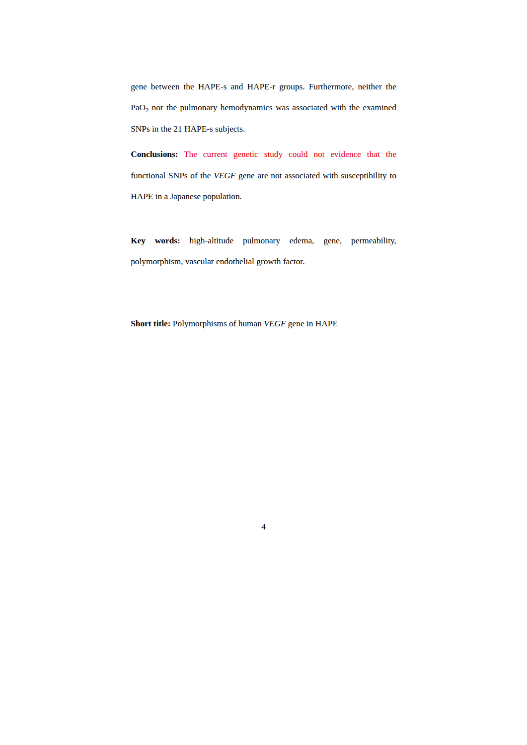gene between the HAPE-s and HAPE-r groups. Furthermore, neither the PaO2 nor the pulmonary hemodynamics was associated with the examined SNPs in the 21 HAPE-s subjects.
Conclusions: The current genetic study could not evidence that the functional SNPs of the VEGF gene are not associated with susceptibility to HAPE in a Japanese population.
Key words: high-altitude pulmonary edema, gene, permeability, polymorphism, vascular endothelial growth factor.
Short title: Polymorphisms of human VEGF gene in HAPE
4